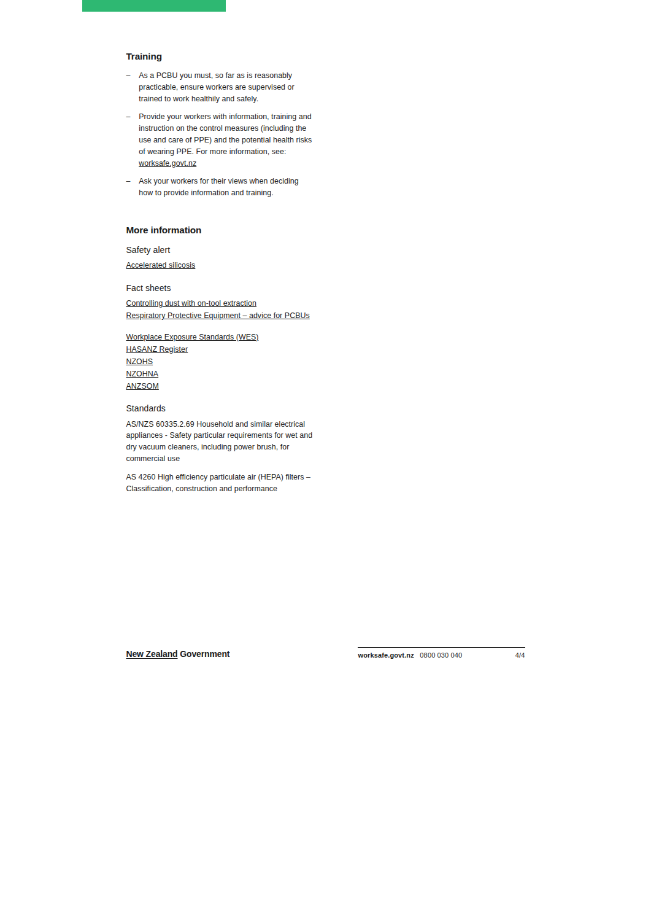Training
As a PCBU you must, so far as is reasonably practicable, ensure workers are supervised or trained to work healthily and safely.
Provide your workers with information, training and instruction on the control measures (including the use and care of PPE) and the potential health risks of wearing PPE. For more information, see: worksafe.govt.nz
Ask your workers for their views when deciding how to provide information and training.
More information
Safety alert
Accelerated silicosis
Fact sheets
Controlling dust with on-tool extraction Respiratory Protective Equipment – advice for PCBUs
Workplace Exposure Standards (WES) HASANZ Register NZOHS NZOHNA ANZSOM
Standards
AS/NZS 60335.2.69 Household and similar electrical appliances - Safety particular requirements for wet and dry vacuum cleaners, including power brush, for commercial use
AS 4260 High efficiency particulate air (HEPA) filters – Classification, construction and performance
New Zealand Government
worksafe.govt.nz 0800 030 040 4/4